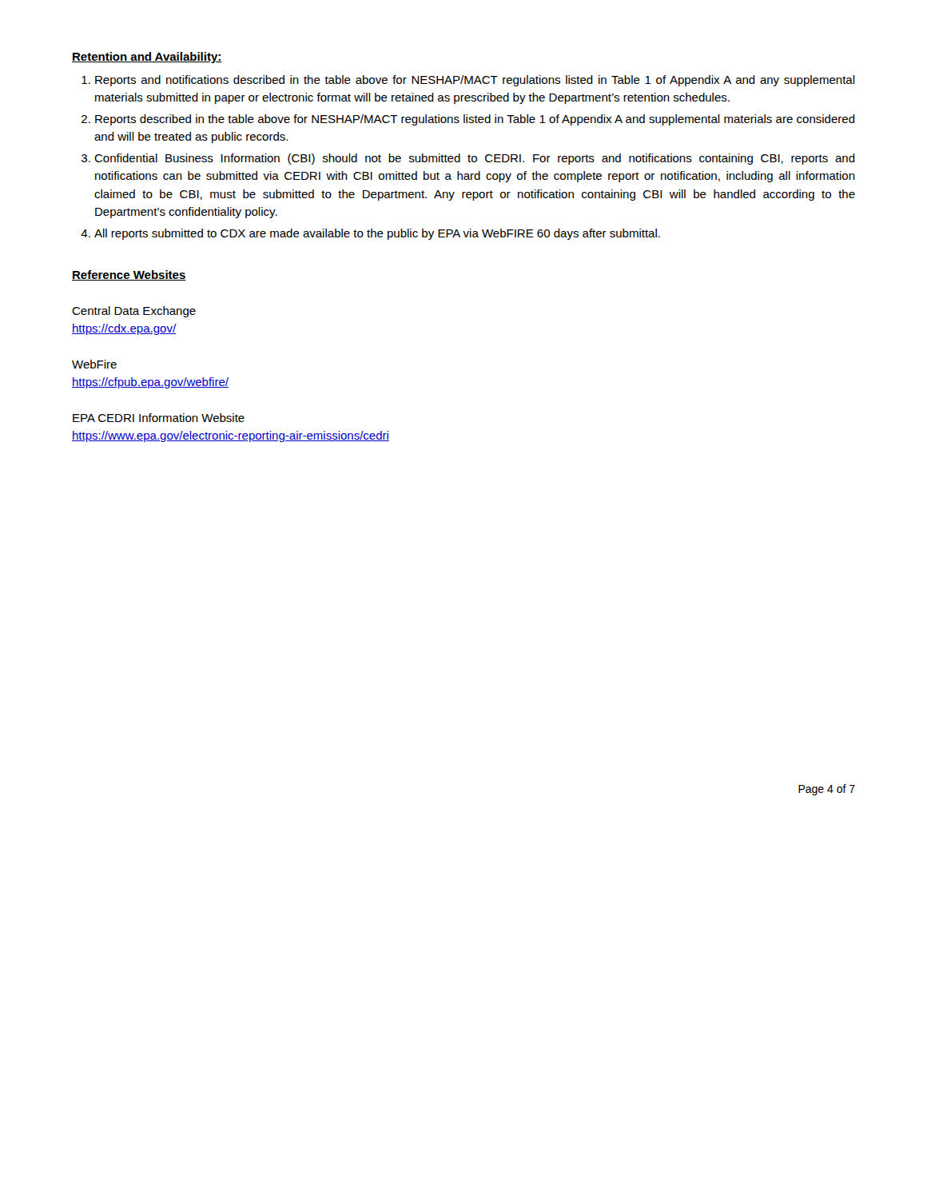Retention and Availability:
Reports and notifications described in the table above for NESHAP/MACT regulations listed in Table 1 of Appendix A and any supplemental materials submitted in paper or electronic format will be retained as prescribed by the Department’s retention schedules.
Reports described in the table above for NESHAP/MACT regulations listed in Table 1 of Appendix A and supplemental materials are considered and will be treated as public records.
Confidential Business Information (CBI) should not be submitted to CEDRI. For reports and notifications containing CBI, reports and notifications can be submitted via CEDRI with CBI omitted but a hard copy of the complete report or notification, including all information claimed to be CBI, must be submitted to the Department. Any report or notification containing CBI will be handled according to the Department’s confidentiality policy.
All reports submitted to CDX are made available to the public by EPA via WebFIRE 60 days after submittal.
Reference Websites
Central Data Exchange
https://cdx.epa.gov/
WebFire
https://cfpub.epa.gov/webfire/
EPA CEDRI Information Website
https://www.epa.gov/electronic-reporting-air-emissions/cedri
Page 4 of 7